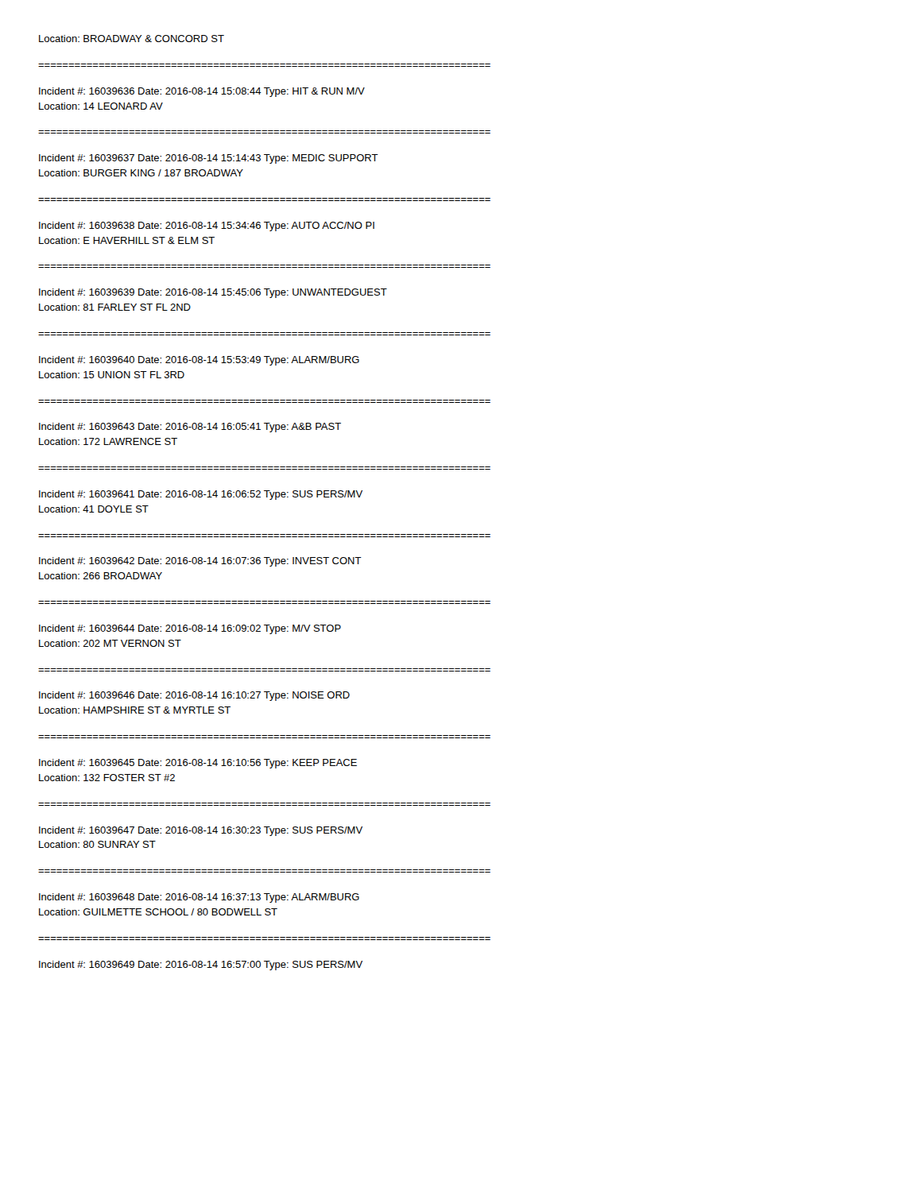Location: BROADWAY & CONCORD ST
===========================================================================
Incident #: 16039636 Date: 2016-08-14 15:08:44 Type: HIT & RUN M/V
Location: 14 LEONARD AV
===========================================================================
Incident #: 16039637 Date: 2016-08-14 15:14:43 Type: MEDIC SUPPORT
Location: BURGER KING / 187 BROADWAY
===========================================================================
Incident #: 16039638 Date: 2016-08-14 15:34:46 Type: AUTO ACC/NO PI
Location: E HAVERHILL ST & ELM ST
===========================================================================
Incident #: 16039639 Date: 2016-08-14 15:45:06 Type: UNWANTEDGUEST
Location: 81 FARLEY ST FL 2ND
===========================================================================
Incident #: 16039640 Date: 2016-08-14 15:53:49 Type: ALARM/BURG
Location: 15 UNION ST FL 3RD
===========================================================================
Incident #: 16039643 Date: 2016-08-14 16:05:41 Type: A&B PAST
Location: 172 LAWRENCE ST
===========================================================================
Incident #: 16039641 Date: 2016-08-14 16:06:52 Type: SUS PERS/MV
Location: 41 DOYLE ST
===========================================================================
Incident #: 16039642 Date: 2016-08-14 16:07:36 Type: INVEST CONT
Location: 266 BROADWAY
===========================================================================
Incident #: 16039644 Date: 2016-08-14 16:09:02 Type: M/V STOP
Location: 202 MT VERNON ST
===========================================================================
Incident #: 16039646 Date: 2016-08-14 16:10:27 Type: NOISE ORD
Location: HAMPSHIRE ST & MYRTLE ST
===========================================================================
Incident #: 16039645 Date: 2016-08-14 16:10:56 Type: KEEP PEACE
Location: 132 FOSTER ST #2
===========================================================================
Incident #: 16039647 Date: 2016-08-14 16:30:23 Type: SUS PERS/MV
Location: 80 SUNRAY ST
===========================================================================
Incident #: 16039648 Date: 2016-08-14 16:37:13 Type: ALARM/BURG
Location: GUILMETTE SCHOOL / 80 BODWELL ST
===========================================================================
Incident #: 16039649 Date: 2016-08-14 16:57:00 Type: SUS PERS/MV